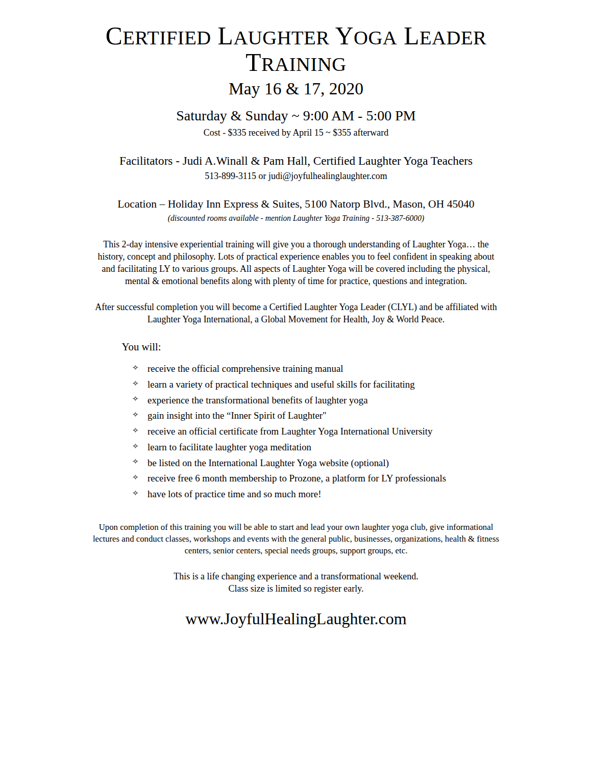CERTIFIED LAUGHTER YOGA LEADER TRAINING
May 16 & 17, 2020
Saturday & Sunday ~ 9:00 AM - 5:00 PM
Cost - $335 received by April 15 ~ $355 afterward
Facilitators - Judi A.Winall & Pam Hall, Certified Laughter Yoga Teachers
513-899-3115 or judi@joyfulhealinglaughter.com
Location – Holiday Inn Express & Suites, 5100 Natorp Blvd., Mason, OH 45040
(discounted rooms available - mention Laughter Yoga Training - 513-387-6000)
This 2-day intensive experiential training will give you a thorough understanding of Laughter Yoga… the history, concept and philosophy. Lots of practical experience enables you to feel confident in speaking about and facilitating LY to various groups. All aspects of Laughter Yoga will be covered including the physical, mental & emotional benefits along with plenty of time for practice, questions and integration.
After successful completion you will become a Certified Laughter Yoga Leader (CLYL) and be affiliated with Laughter Yoga International, a Global Movement for Health, Joy & World Peace.
You will:
receive the official comprehensive training manual
learn a variety of practical techniques and useful skills for facilitating
experience the transformational benefits of laughter yoga
gain insight into the “Inner Spirit of Laughter"
receive an official certificate from Laughter Yoga International University
learn to facilitate laughter yoga meditation
be listed on the International Laughter Yoga website (optional)
receive free 6 month membership to Prozone, a platform for LY professionals
have lots of practice time and so much more!
Upon completion of this training you will be able to start and lead your own laughter yoga club, give informational lectures and conduct classes, workshops and events with the general public, businesses, organizations, health & fitness centers, senior centers, special needs groups, support groups, etc.
This is a life changing experience and a transformational weekend.
Class size is limited so register early.
www.JoyfulHealingLaughter.com